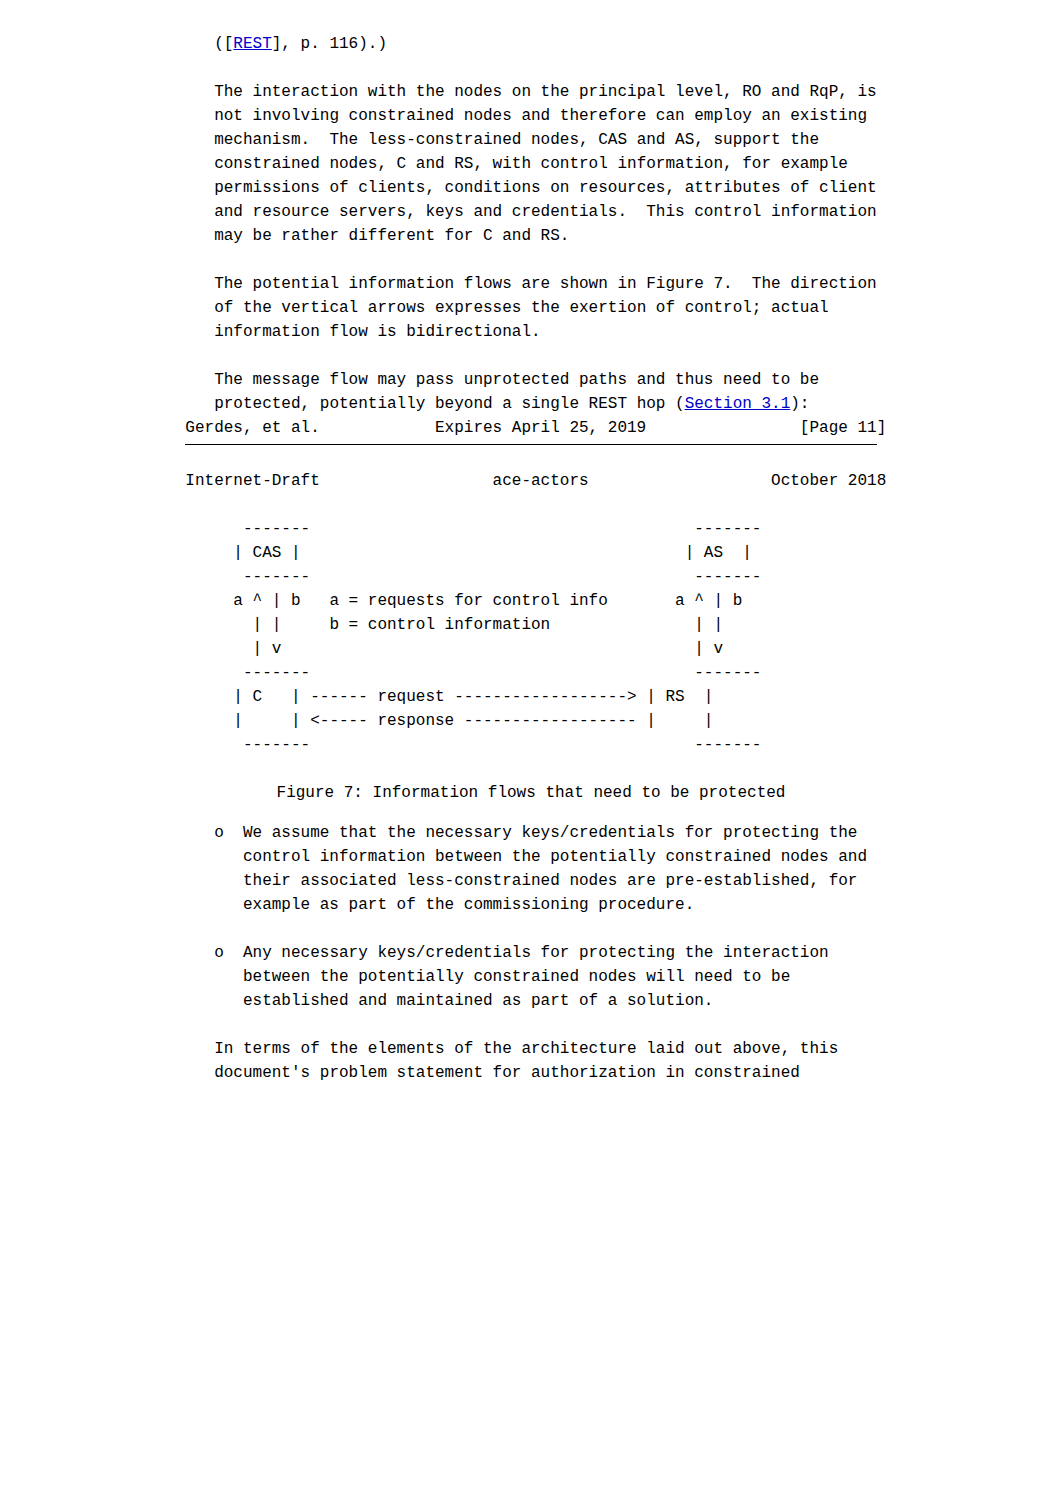([REST], p. 116).)

   The interaction with the nodes on the principal level, RO and RqP, is
   not involving constrained nodes and therefore can employ an existing
   mechanism.  The less-constrained nodes, CAS and AS, support the
   constrained nodes, C and RS, with control information, for example
   permissions of clients, conditions on resources, attributes of client
   and resource servers, keys and credentials.  This control information
   may be rather different for C and RS.

   The potential information flows are shown in Figure 7.  The direction
   of the vertical arrows expresses the exertion of control; actual
   information flow is bidirectional.

   The message flow may pass unprotected paths and thus need to be
   protected, potentially beyond a single REST hop (Section 3.1):
Gerdes, et al. Expires April 25, 2019 [Page 11]
Internet-Draft ace-actors October 2018
      -------                                        -------
     | CAS |                                        | AS  |
      -------                                        -------
     a ^ | b   a = requests for control info       a ^ | b
       | |     b = control information               | |
       | v                                           | v
      -------                                        -------
     | C   | ------ request ------------------> | RS  |
     |     | <----- response ------------------ |     |
      -------                                        -------
Figure 7: Information flows that need to be protected
   o  We assume that the necessary keys/credentials for protecting the
      control information between the potentially constrained nodes and
      their associated less-constrained nodes are pre-established, for
      example as part of the commissioning procedure.

   o  Any necessary keys/credentials for protecting the interaction
      between the potentially constrained nodes will need to be
      established and maintained as part of a solution.

   In terms of the elements of the architecture laid out above, this
   document's problem statement for authorization in constrained